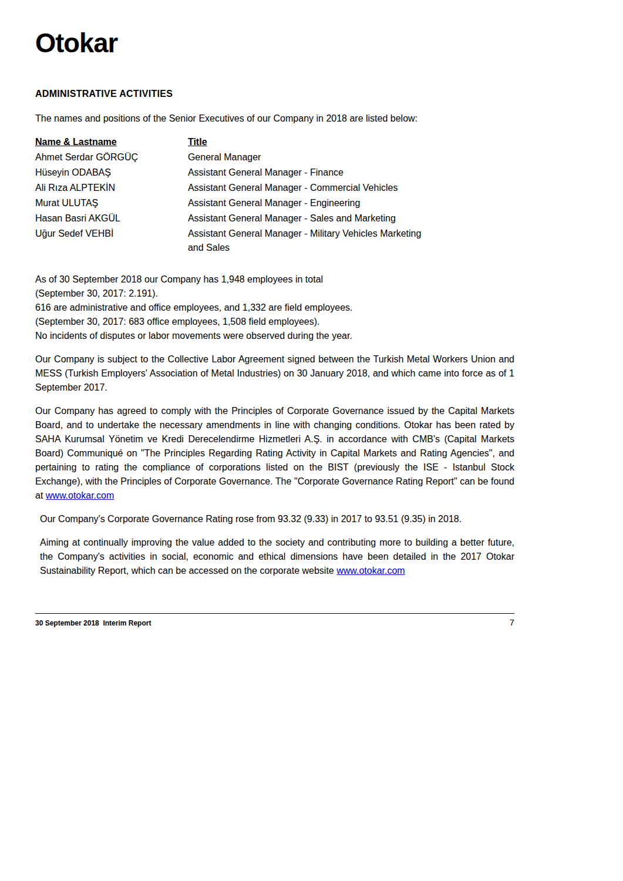Otokar
ADMINISTRATIVE ACTIVITIES
The names and positions of the Senior Executives of our Company in 2018 are listed below:
| Name & Lastname | Title |
| --- | --- |
| Ahmet Serdar GÖRGÜÇ | General Manager |
| Hüseyin ODABAŞ | Assistant General Manager - Finance |
| Ali Rıza ALPTEKİN | Assistant General Manager - Commercial Vehicles |
| Murat ULUTAŞ | Assistant General Manager - Engineering |
| Hasan Basri AKGÜL | Assistant General Manager - Sales and Marketing |
| Uğur Sedef VEHBİ | Assistant General Manager - Military Vehicles Marketing and Sales |
As of 30 September 2018 our Company has 1,948 employees in total
(September 30, 2017: 2.191).
616 are administrative and office employees, and 1,332 are field employees.
(September 30, 2017: 683 office employees, 1,508 field employees).
No incidents of disputes or labor movements were observed during the year.
Our Company is subject to the Collective Labor Agreement signed between the Turkish Metal Workers Union and MESS (Turkish Employers' Association of Metal Industries) on 30 January 2018, and which came into force as of 1 September 2017.
Our Company has agreed to comply with the Principles of Corporate Governance issued by the Capital Markets Board, and to undertake the necessary amendments in line with changing conditions. Otokar has been rated by SAHA Kurumsal Yönetim ve Kredi Derecelendirme Hizmetleri A.Ş. in accordance with CMB's (Capital Markets Board) Communiqué on "The Principles Regarding Rating Activity in Capital Markets and Rating Agencies", and pertaining to rating the compliance of corporations listed on the BIST (previously the ISE - Istanbul Stock Exchange), with the Principles of Corporate Governance. The "Corporate Governance Rating Report" can be found at www.otokar.com
Our Company's Corporate Governance Rating rose from 93.32 (9.33) in 2017 to 93.51 (9.35) in 2018.
Aiming at continually improving the value added to the society and contributing more to building a better future, the Company's activities in social, economic and ethical dimensions have been detailed in the 2017 Otokar Sustainability Report, which can be accessed on the corporate website www.otokar.com
30 September 2018 Interim Report 7